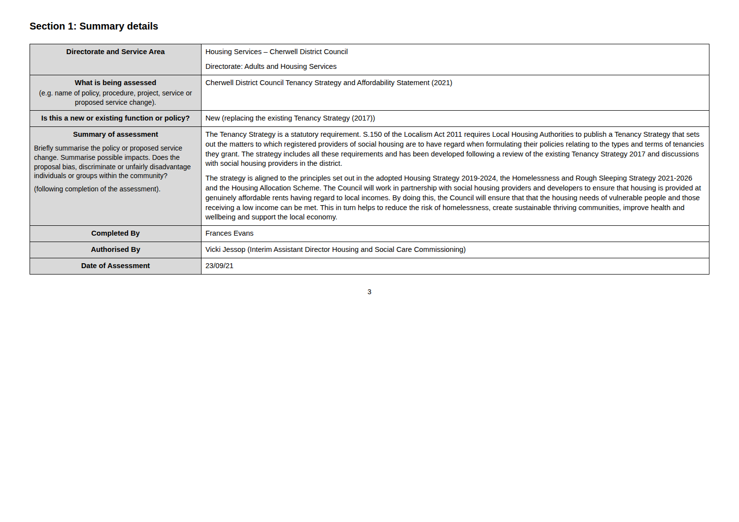Section 1: Summary details
| Directorate and Service Area | Housing Services – Cherwell District Council Directorate: Adults and Housing Services |
| What is being assessed (e.g. name of policy, procedure, project, service or proposed service change). | Cherwell District Council Tenancy Strategy and Affordability Statement (2021) |
| Is this a new or existing function or policy? | New (replacing the existing Tenancy Strategy (2017)) |
| Summary of assessment Briefly summarise the policy or proposed service change. Summarise possible impacts. Does the proposal bias, discriminate or unfairly disadvantage individuals or groups within the community? (following completion of the assessment). | The Tenancy Strategy is a statutory requirement. S.150 of the Localism Act 2011 requires Local Housing Authorities to publish a Tenancy Strategy that sets out the matters to which registered providers of social housing are to have regard when formulating their policies relating to the types and terms of tenancies they grant. The strategy includes all these requirements and has been developed following a review of the existing Tenancy Strategy 2017 and discussions with social housing providers in the district. The strategy is aligned to the principles set out in the adopted Housing Strategy 2019-2024, the Homelessness and Rough Sleeping Strategy 2021-2026 and the Housing Allocation Scheme. The Council will work in partnership with social housing providers and developers to ensure that housing is provided at genuinely affordable rents having regard to local incomes. By doing this, the Council will ensure that that the housing needs of vulnerable people and those receiving a low income can be met. This in turn helps to reduce the risk of homelessness, create sustainable thriving communities, improve health and wellbeing and support the local economy. |
| Completed By | Frances Evans |
| Authorised By | Vicki Jessop (Interim Assistant Director Housing and Social Care Commissioning) |
| Date of Assessment | 23/09/21 |
3